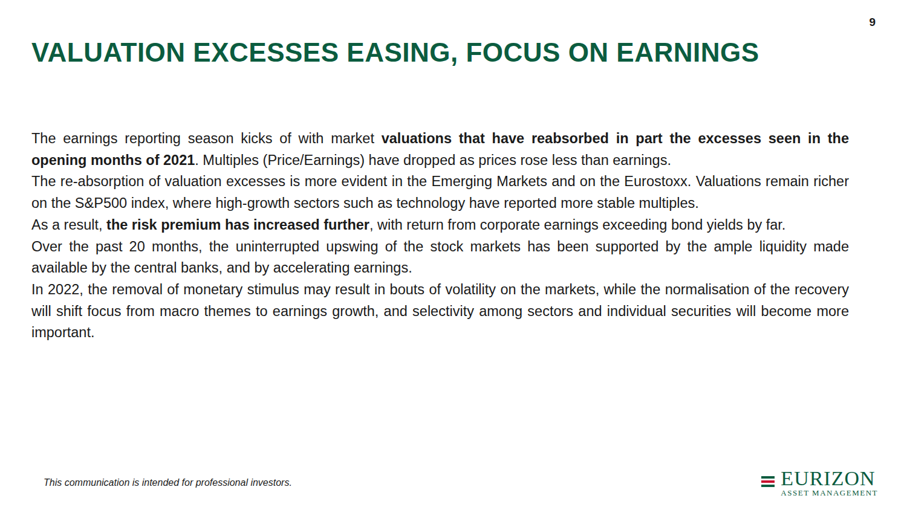9
VALUATION EXCESSES EASING, FOCUS ON EARNINGS
The earnings reporting season kicks of with market valuations that have reabsorbed in part the excesses seen in the opening months of 2021. Multiples (Price/Earnings) have dropped as prices rose less than earnings.
The re-absorption of valuation excesses is more evident in the Emerging Markets and on the Eurostoxx. Valuations remain richer on the S&P500 index, where high-growth sectors such as technology have reported more stable multiples.
As a result, the risk premium has increased further, with return from corporate earnings exceeding bond yields by far.
Over the past 20 months, the uninterrupted upswing of the stock markets has been supported by the ample liquidity made available by the central banks, and by accelerating earnings.
In 2022, the removal of monetary stimulus may result in bouts of volatility on the markets, while the normalisation of the recovery will shift focus from macro themes to earnings growth, and selectivity among sectors and individual securities will become more important.
This communication is intended for professional investors.
EURIZON
ASSET MANAGEMENT